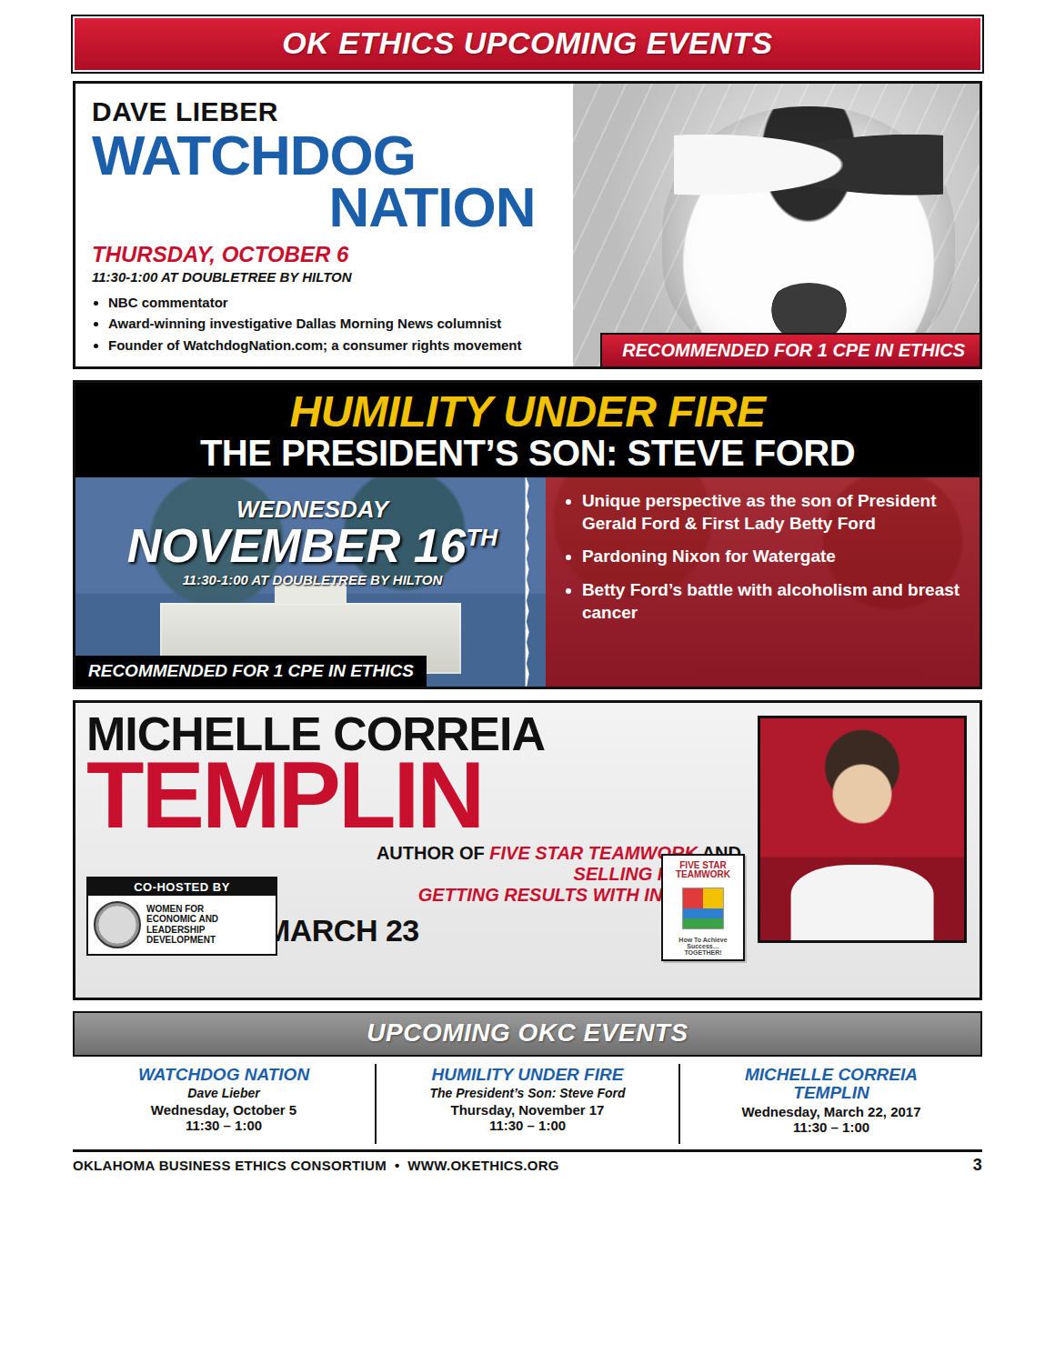OK ETHICS UPCOMING EVENTS
DAVE LIEBER
WATCHDOGNATION
THURSDAY, OCTOBER 6
11:30-1:00 AT DOUBLETREE BY HILTON
NBC commentator
Award-winning investigative Dallas Morning News columnist
Founder of WatchdogNation.com; a consumer rights movement
RECOMMENDED FOR 1 CPE IN ETHICS
HUMILITY UNDER FIRE THE PRESIDENT’S SON: STEVE FORD
WEDNESDAY
NOVEMBER 16TH
11:30-1:00 AT DOUBLETREE BY HILTON
RECOMMENDED FOR 1 CPE IN ETHICS
Unique perspective as the son of President Gerald Ford & First Lady Betty Ford
Pardoning Nixon for Watergate
Betty Ford’s battle with alcoholism and breast cancer
MICHELLE CORREIA
TEMPLIN
FIVE STAR
TEAMWORK
How To Achieve Success…
TOGETHER!
AUTHOR OF FIVE STAR TEAMWORK AND SELLING IT RIGHT! GETTING RESULTS WITH INTEGRITY
THURSDAY, MARCH 23
CO-HOSTED BY
WOMEN FOR
ECONOMIC AND
LEADERSHIP
DEVELOPMENT
UPCOMING OKC EVENTS
WATCHDOG NATION
Dave Lieber
Wednesday, October 5
11:30 – 1:00
HUMILITY UNDER FIRE
The President’s Son: Steve Ford
Thursday, November 17
11:30 – 1:00
MICHELLE CORREIA
TEMPLIN
Wednesday, March 22, 2017
11:30 – 1:00
OKLAHOMA BUSINESS ETHICS CONSORTIUM • WWW.OKETHICS.ORG 3